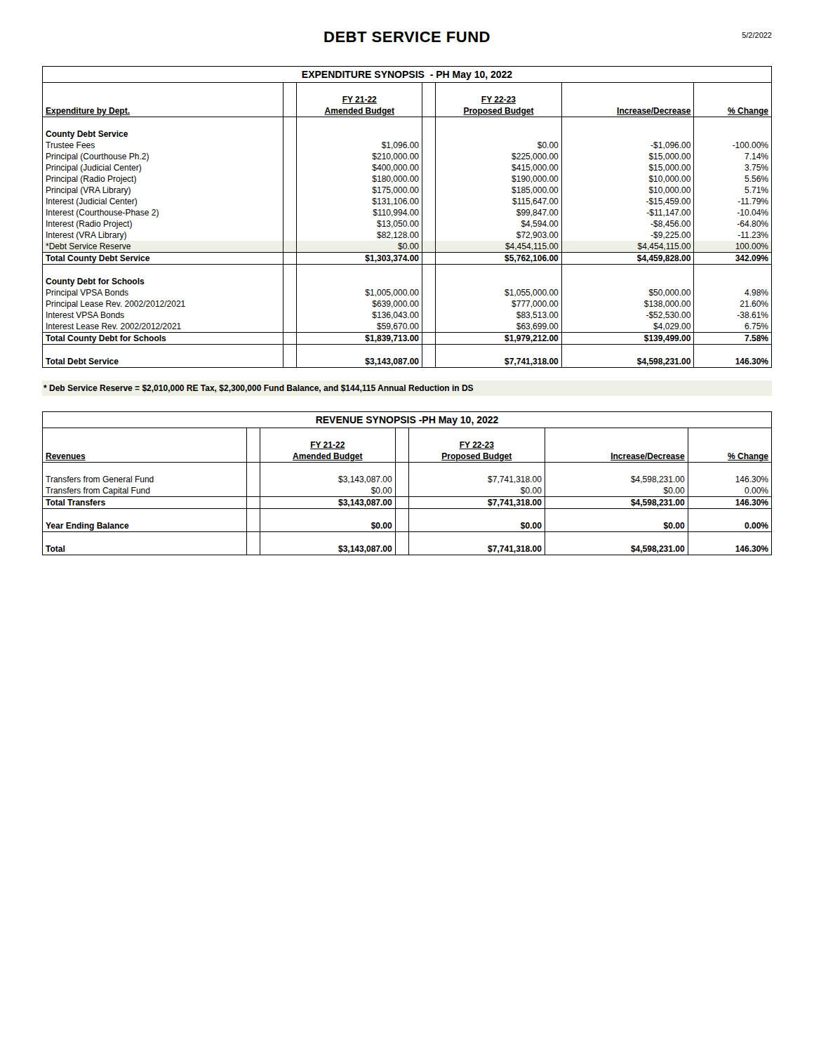DEBT SERVICE FUND
5/2/2022
| EXPENDITURE SYNOPSIS - PH May 10, 2022 |
| | | FY 21-22 | | FY 22-23 | | |
| Expenditure by Dept. | | Amended Budget | | Proposed Budget | Increase/Decrease | % Change |
| County Debt Service | | | | | | |
| Trustee Fees | | $1,096.00 | | $0.00 | -$1,096.00 | -100.00% |
| Principal (Courthouse Ph.2) | | $210,000.00 | | $225,000.00 | $15,000.00 | 7.14% |
| Principal (Judicial Center) | | $400,000.00 | | $415,000.00 | $15,000.00 | 3.75% |
| Principal (Radio Project) | | $180,000.00 | | $190,000.00 | $10,000.00 | 5.56% |
| Principal (VRA Library) | | $175,000.00 | | $185,000.00 | $10,000.00 | 5.71% |
| Interest (Judicial Center) | | $131,106.00 | | $115,647.00 | -$15,459.00 | -11.79% |
| Interest (Courthouse-Phase 2) | | $110,994.00 | | $99,847.00 | -$11,147.00 | -10.04% |
| Interest (Radio Project) | | $13,050.00 | | $4,594.00 | -$8,456.00 | -64.80% |
| Interest (VRA Library) | | $82,128.00 | | $72,903.00 | -$9,225.00 | -11.23% |
| *Debt Service Reserve | | $0.00 | | $4,454,115.00 | $4,454,115.00 | 100.00% |
| Total County Debt Service | | $1,303,374.00 | | $5,762,106.00 | $4,459,828.00 | 342.09% |
| County Debt for Schools | | | | | | |
| Principal VPSA Bonds | | $1,005,000.00 | | $1,055,000.00 | $50,000.00 | 4.98% |
| Principal Lease Rev. 2002/2012/2021 | | $639,000.00 | | $777,000.00 | $138,000.00 | 21.60% |
| Interest VPSA Bonds | | $136,043.00 | | $83,513.00 | -$52,530.00 | -38.61% |
| Interest Lease Rev. 2002/2012/2021 | | $59,670.00 | | $63,699.00 | $4,029.00 | 6.75% |
| Total County Debt for Schools | | $1,839,713.00 | | $1,979,212.00 | $139,499.00 | 7.58% |
| Total Debt Service | | $3,143,087.00 | | $7,741,318.00 | $4,598,231.00 | 146.30% |
* Deb Service Reserve = $2,010,000 RE Tax, $2,300,000 Fund Balance, and $144,115 Annual Reduction in DS
| REVENUE SYNOPSIS -PH May 10, 2022 |
| | | FY 21-22 | | FY 22-23 | | |
| Revenues | | Amended Budget | | Proposed Budget | Increase/Decrease | % Change |
| Transfers from General Fund | | $3,143,087.00 | | $7,741,318.00 | $4,598,231.00 | 146.30% |
| Transfers from Capital Fund | | $0.00 | | $0.00 | $0.00 | 0.00% |
| Total Transfers | | $3,143,087.00 | | $7,741,318.00 | $4,598,231.00 | 146.30% |
| Year Ending Balance | | $0.00 | | $0.00 | $0.00 | 0.00% |
| Total | | $3,143,087.00 | | $7,741,318.00 | $4,598,231.00 | 146.30% |